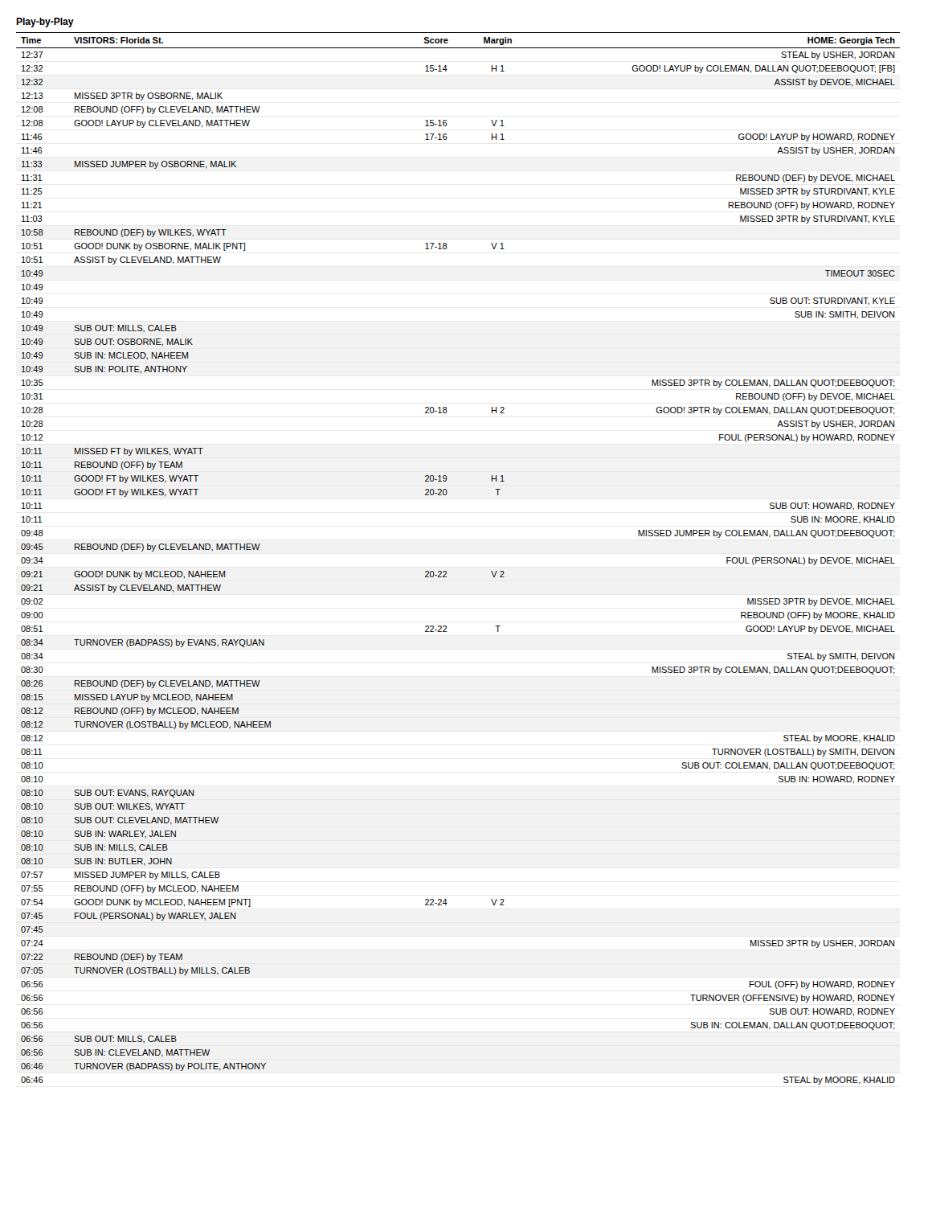Play-by-Play
| Time | VISITORS: Florida St. | Score | Margin | HOME: Georgia Tech |
| --- | --- | --- | --- | --- |
| 12:37 | | | | STEAL by USHER, JORDAN |
| 12:32 | | 15-14 | H 1 | GOOD! LAYUP by COLEMAN, DALLAN QUOT;DEEBOQUOT; [FB] |
| 12:32 | | | | ASSIST by DEVOE, MICHAEL |
| 12:13 | MISSED 3PTR by OSBORNE, MALIK | | | |
| 12:08 | REBOUND (OFF) by CLEVELAND, MATTHEW | | | |
| 12:08 | GOOD! LAYUP by CLEVELAND, MATTHEW | 15-16 | V 1 | |
| 11:46 | | 17-16 | H 1 | GOOD! LAYUP by HOWARD, RODNEY |
| 11:46 | | | | ASSIST by USHER, JORDAN |
| 11:33 | MISSED JUMPER by OSBORNE, MALIK | | | |
| 11:31 | | | | REBOUND (DEF) by DEVOE, MICHAEL |
| 11:25 | | | | MISSED 3PTR by STURDIVANT, KYLE |
| 11:21 | | | | REBOUND (OFF) by HOWARD, RODNEY |
| 11:03 | | | | MISSED 3PTR by STURDIVANT, KYLE |
| 10:58 | REBOUND (DEF) by WILKES, WYATT | | | |
| 10:51 | GOOD! DUNK by OSBORNE, MALIK [PNT] | 17-18 | V 1 | |
| 10:51 | ASSIST by CLEVELAND, MATTHEW | | | |
| 10:49 | | | | TIMEOUT 30SEC |
| 10:49 | | | | |
| 10:49 | | | | SUB OUT: STURDIVANT, KYLE |
| 10:49 | | | | SUB IN: SMITH, DEIVON |
| 10:49 | SUB OUT: MILLS, CALEB | | | |
| 10:49 | SUB OUT: OSBORNE, MALIK | | | |
| 10:49 | SUB IN: MCLEOD, NAHEEM | | | |
| 10:49 | SUB IN: POLITE, ANTHONY | | | |
| 10:35 | | | | MISSED 3PTR by COLEMAN, DALLAN QUOT;DEEBOQUOT; |
| 10:31 | | | | REBOUND (OFF) by DEVOE, MICHAEL |
| 10:28 | | 20-18 | H 2 | GOOD! 3PTR by COLEMAN, DALLAN QUOT;DEEBOQUOT; |
| 10:28 | | | | ASSIST by USHER, JORDAN |
| 10:12 | | | | FOUL (PERSONAL) by HOWARD, RODNEY |
| 10:11 | MISSED FT by WILKES, WYATT | | | |
| 10:11 | REBOUND (OFF) by TEAM | | | |
| 10:11 | GOOD! FT by WILKES, WYATT | 20-19 | H 1 | |
| 10:11 | GOOD! FT by WILKES, WYATT | 20-20 | T | |
| 10:11 | | | | SUB OUT: HOWARD, RODNEY |
| 10:11 | | | | SUB IN: MOORE, KHALID |
| 09:48 | | | | MISSED JUMPER by COLEMAN, DALLAN QUOT;DEEBOQUOT; |
| 09:45 | REBOUND (DEF) by CLEVELAND, MATTHEW | | | |
| 09:34 | | | | FOUL (PERSONAL) by DEVOE, MICHAEL |
| 09:21 | GOOD! DUNK by MCLEOD, NAHEEM | 20-22 | V 2 | |
| 09:21 | ASSIST by CLEVELAND, MATTHEW | | | |
| 09:02 | | | | MISSED 3PTR by DEVOE, MICHAEL |
| 09:00 | | | | REBOUND (OFF) by MOORE, KHALID |
| 08:51 | | 22-22 | T | GOOD! LAYUP by DEVOE, MICHAEL |
| 08:34 | TURNOVER (BADPASS) by EVANS, RAYQUAN | | | |
| 08:34 | | | | STEAL by SMITH, DEIVON |
| 08:30 | | | | MISSED 3PTR by COLEMAN, DALLAN QUOT;DEEBOQUOT; |
| 08:26 | REBOUND (DEF) by CLEVELAND, MATTHEW | | | |
| 08:15 | MISSED LAYUP by MCLEOD, NAHEEM | | | |
| 08:12 | REBOUND (OFF) by MCLEOD, NAHEEM | | | |
| 08:12 | TURNOVER (LOSTBALL) by MCLEOD, NAHEEM | | | |
| 08:12 | | | | STEAL by MOORE, KHALID |
| 08:11 | | | | TURNOVER (LOSTBALL) by SMITH, DEIVON |
| 08:10 | | | | SUB OUT: COLEMAN, DALLAN QUOT;DEEBOQUOT; |
| 08:10 | | | | SUB IN: HOWARD, RODNEY |
| 08:10 | SUB OUT: EVANS, RAYQUAN | | | |
| 08:10 | SUB OUT: WILKES, WYATT | | | |
| 08:10 | SUB OUT: CLEVELAND, MATTHEW | | | |
| 08:10 | SUB IN: WARLEY, JALEN | | | |
| 08:10 | SUB IN: MILLS, CALEB | | | |
| 08:10 | SUB IN: BUTLER, JOHN | | | |
| 07:57 | MISSED JUMPER by MILLS, CALEB | | | |
| 07:55 | REBOUND (OFF) by MCLEOD, NAHEEM | | | |
| 07:54 | GOOD! DUNK by MCLEOD, NAHEEM [PNT] | 22-24 | V 2 | |
| 07:45 | FOUL (PERSONAL) by WARLEY, JALEN | | | |
| 07:45 | | | | |
| 07:24 | | | | MISSED 3PTR by USHER, JORDAN |
| 07:22 | REBOUND (DEF) by TEAM | | | |
| 07:05 | TURNOVER (LOSTBALL) by MILLS, CALEB | | | |
| 06:56 | | | | FOUL (OFF) by HOWARD, RODNEY |
| 06:56 | | | | TURNOVER (OFFENSIVE) by HOWARD, RODNEY |
| 06:56 | | | | SUB OUT: HOWARD, RODNEY |
| 06:56 | | | | SUB IN: COLEMAN, DALLAN QUOT;DEEBOQUOT; |
| 06:56 | SUB OUT: MILLS, CALEB | | | |
| 06:56 | SUB IN: CLEVELAND, MATTHEW | | | |
| 06:46 | TURNOVER (BADPASS) by POLITE, ANTHONY | | | |
| 06:46 | | | | STEAL by MOORE, KHALID |